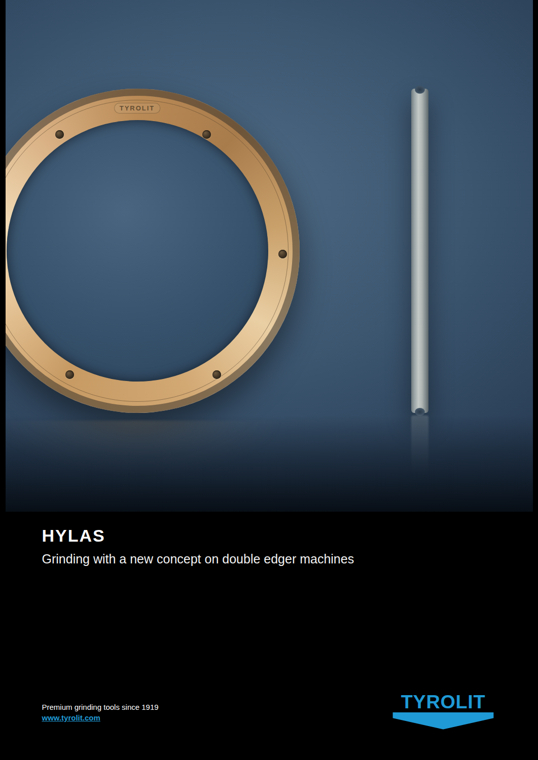TYROLIT
HYLAS
Grinding with a new concept on double edger machines
Premium grinding tools since 1919 www.tyrolit.com
TYROLIT TYROLIT